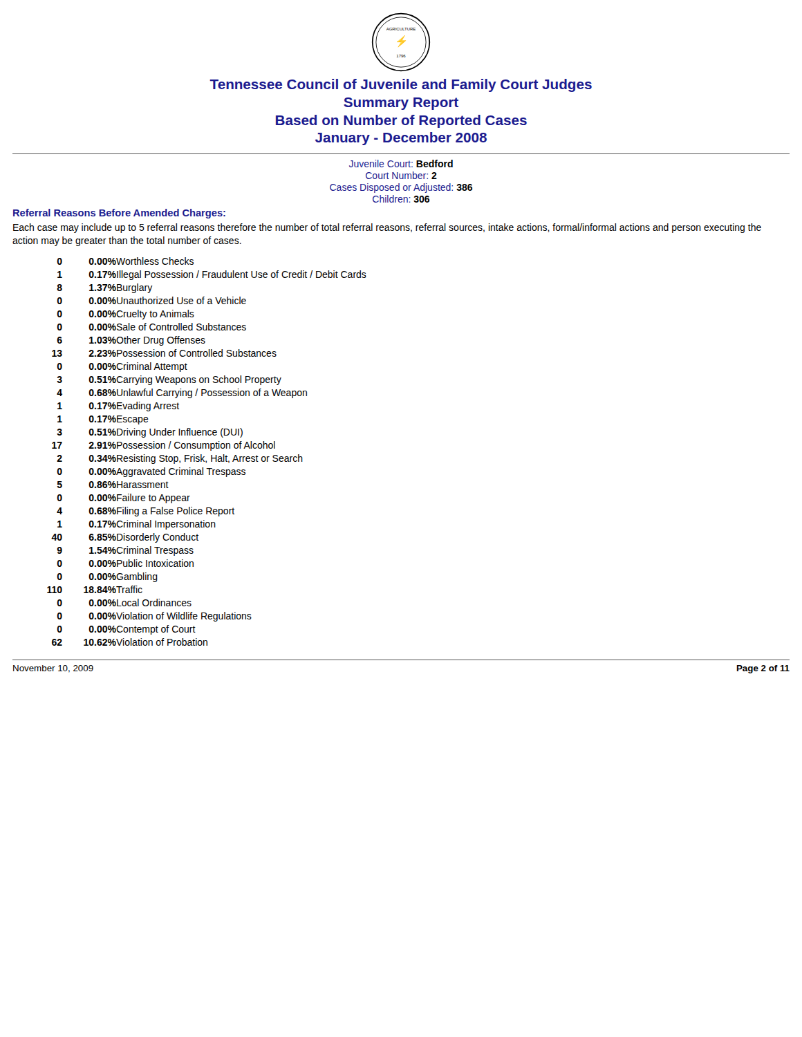Tennessee Council of Juvenile and Family Court Judges
Summary Report
Based on Number of Reported Cases
January - December 2008
Juvenile Court: Bedford
Court Number: 2
Cases Disposed or Adjusted: 386
Children: 306
Referral Reasons Before Amended Charges:
Each case may include up to 5 referral reasons therefore the number of total referral reasons, referral sources, intake actions, formal/informal actions and person executing the action may be greater than the total number of cases.
| 0 | 0.00% | Worthless Checks |
| 1 | 0.17% | Illegal Possession / Fraudulent Use of Credit / Debit Cards |
| 8 | 1.37% | Burglary |
| 0 | 0.00% | Unauthorized Use of a Vehicle |
| 0 | 0.00% | Cruelty to Animals |
| 0 | 0.00% | Sale of Controlled Substances |
| 6 | 1.03% | Other Drug Offenses |
| 13 | 2.23% | Possession of Controlled Substances |
| 0 | 0.00% | Criminal Attempt |
| 3 | 0.51% | Carrying Weapons on School Property |
| 4 | 0.68% | Unlawful Carrying / Possession of a Weapon |
| 1 | 0.17% | Evading Arrest |
| 1 | 0.17% | Escape |
| 3 | 0.51% | Driving Under Influence (DUI) |
| 17 | 2.91% | Possession / Consumption of Alcohol |
| 2 | 0.34% | Resisting Stop, Frisk, Halt, Arrest or Search |
| 0 | 0.00% | Aggravated Criminal Trespass |
| 5 | 0.86% | Harassment |
| 0 | 0.00% | Failure to Appear |
| 4 | 0.68% | Filing a False Police Report |
| 1 | 0.17% | Criminal Impersonation |
| 40 | 6.85% | Disorderly Conduct |
| 9 | 1.54% | Criminal Trespass |
| 0 | 0.00% | Public Intoxication |
| 0 | 0.00% | Gambling |
| 110 | 18.84% | Traffic |
| 0 | 0.00% | Local Ordinances |
| 0 | 0.00% | Violation of Wildlife Regulations |
| 0 | 0.00% | Contempt of Court |
| 62 | 10.62% | Violation of Probation |
November 10, 2009
Page 2 of 11